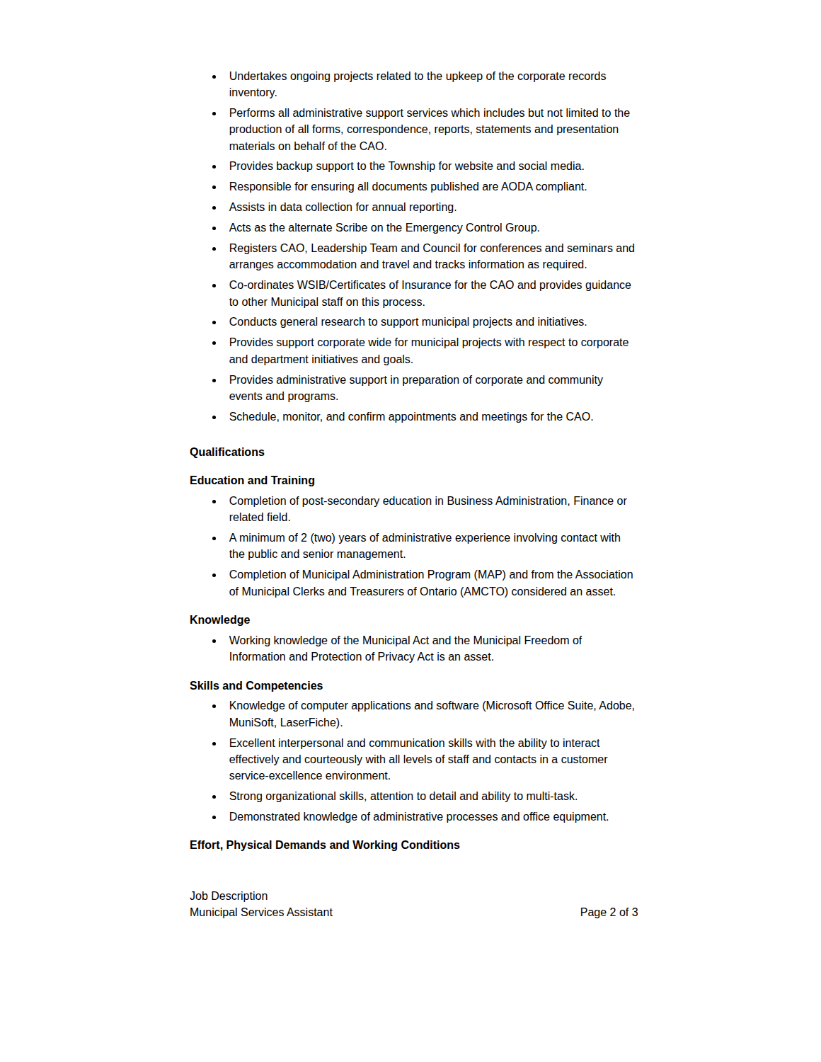Undertakes ongoing projects related to the upkeep of the corporate records inventory.
Performs all administrative support services which includes but not limited to the production of all forms, correspondence, reports, statements and presentation materials on behalf of the CAO.
Provides backup support to the Township for website and social media.
Responsible for ensuring all documents published are AODA compliant.
Assists in data collection for annual reporting.
Acts as the alternate Scribe on the Emergency Control Group.
Registers CAO, Leadership Team and Council for conferences and seminars and arranges accommodation and travel and tracks information as required.
Co-ordinates WSIB/Certificates of Insurance for the CAO and provides guidance to other Municipal staff on this process.
Conducts general research to support municipal projects and initiatives.
Provides support corporate wide for municipal projects with respect to corporate and department initiatives and goals.
Provides administrative support in preparation of corporate and community events and programs.
Schedule, monitor, and confirm appointments and meetings for the CAO.
Qualifications
Education and Training
Completion of post-secondary education in Business Administration, Finance or related field.
A minimum of 2 (two) years of administrative experience involving contact with the public and senior management.
Completion of Municipal Administration Program (MAP) and from the Association of Municipal Clerks and Treasurers of Ontario (AMCTO) considered an asset.
Knowledge
Working knowledge of the Municipal Act and the Municipal Freedom of Information and Protection of Privacy Act is an asset.
Skills and Competencies
Knowledge of computer applications and software (Microsoft Office Suite, Adobe, MuniSoft, LaserFiche).
Excellent interpersonal and communication skills with the ability to interact effectively and courteously with all levels of staff and contacts in a customer service-excellence environment.
Strong organizational skills, attention to detail and ability to multi-task.
Demonstrated knowledge of administrative processes and office equipment.
Effort, Physical Demands and Working Conditions
Job Description
Municipal Services Assistant
Page 2 of 3